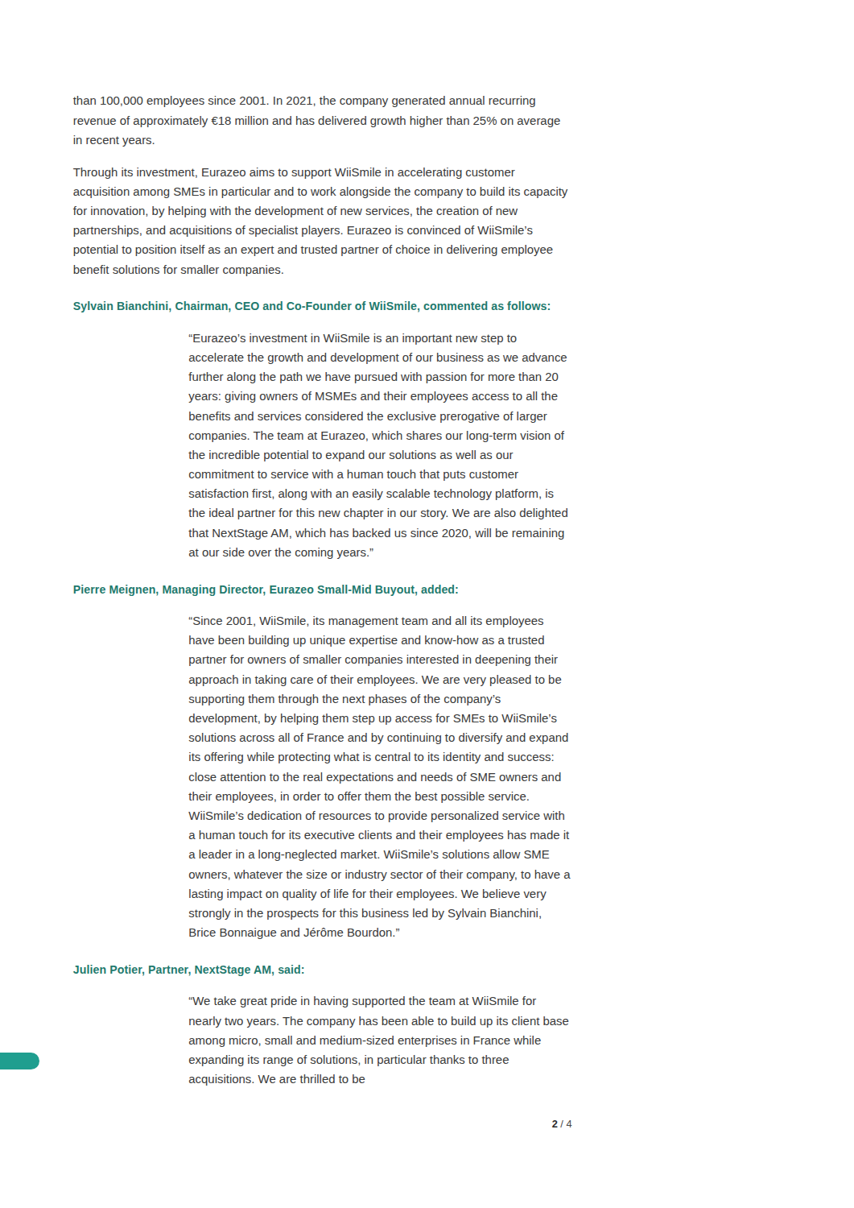than 100,000 employees since 2001. In 2021, the company generated annual recurring revenue of approximately €18 million and has delivered growth higher than 25% on average in recent years.
Through its investment, Eurazeo aims to support WiiSmile in accelerating customer acquisition among SMEs in particular and to work alongside the company to build its capacity for innovation, by helping with the development of new services, the creation of new partnerships, and acquisitions of specialist players. Eurazeo is convinced of WiiSmile’s potential to position itself as an expert and trusted partner of choice in delivering employee benefit solutions for smaller companies.
Sylvain Bianchini, Chairman, CEO and Co-Founder of WiiSmile, commented as follows:
“Eurazeo’s investment in WiiSmile is an important new step to accelerate the growth and development of our business as we advance further along the path we have pursued with passion for more than 20 years: giving owners of MSMEs and their employees access to all the benefits and services considered the exclusive prerogative of larger companies. The team at Eurazeo, which shares our long-term vision of the incredible potential to expand our solutions as well as our commitment to service with a human touch that puts customer satisfaction first, along with an easily scalable technology platform, is the ideal partner for this new chapter in our story. We are also delighted that NextStage AM, which has backed us since 2020, will be remaining at our side over the coming years.”
Pierre Meignen, Managing Director, Eurazeo Small-Mid Buyout, added:
“Since 2001, WiiSmile, its management team and all its employees have been building up unique expertise and know-how as a trusted partner for owners of smaller companies interested in deepening their approach in taking care of their employees. We are very pleased to be supporting them through the next phases of the company’s development, by helping them step up access for SMEs to WiiSmile’s solutions across all of France and by continuing to diversify and expand its offering while protecting what is central to its identity and success: close attention to the real expectations and needs of SME owners and their employees, in order to offer them the best possible service. WiiSmile’s dedication of resources to provide personalized service with a human touch for its executive clients and their employees has made it a leader in a long-neglected market. WiiSmile’s solutions allow SME owners, whatever the size or industry sector of their company, to have a lasting impact on quality of life for their employees. We believe very strongly in the prospects for this business led by Sylvain Bianchini, Brice Bonnaigue and Jérôme Bourdon.”
Julien Potier, Partner, NextStage AM, said:
“We take great pride in having supported the team at WiiSmile for nearly two years. The company has been able to build up its client base among micro, small and medium-sized enterprises in France while expanding its range of solutions, in particular thanks to three acquisitions. We are thrilled to be
2 / 4